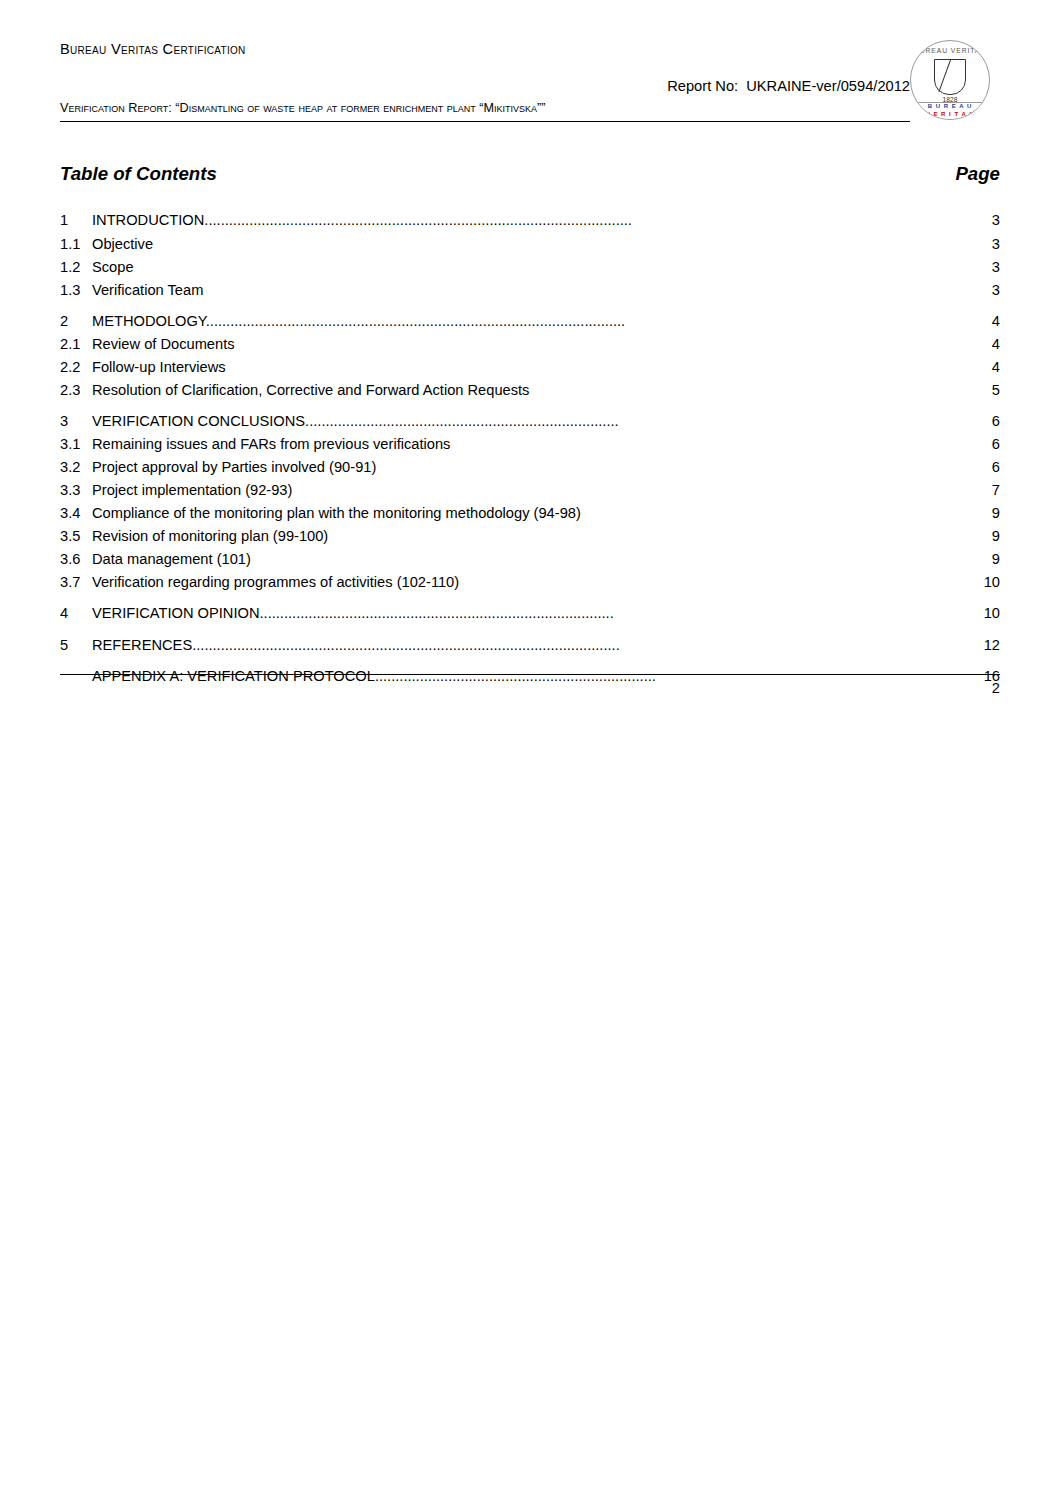Bureau Veritas Certification
Report No: UKRAINE-ver/0594/2012
Verification Report: “Dismantling of waste heap at former enrichment plant “Mikitivska””
BUREAU VERITAS
1828
B U R E A U
V E R I T A S
Table of Contents Page
| 1 | INTRODUCTION ......................................................................................................... | 3 |
| 1.1 | Objective | 3 |
| 1.2 | Scope | 3 |
| 1.3 | Verification Team | 3 |
| 2 | METHODOLOGY ....................................................................................................... | 4 |
| 2.1 | Review of Documents | 4 |
| 2.2 | Follow-up Interviews | 4 |
| 2.3 | Resolution of Clarification, Corrective and Forward Action Requests | 5 |
| 3 | VERIFICATION CONCLUSIONS ............................................................................. | 6 |
| 3.1 | Remaining issues and FARs from previous verifications | 6 |
| 3.2 | Project approval by Parties involved (90-91) | 6 |
| 3.3 | Project implementation (92-93) | 7 |
| 3.4 | Compliance of the monitoring plan with the monitoring methodology (94-98) | 9 |
| 3.5 | Revision of monitoring plan (99-100) | 9 |
| 3.6 | Data management (101) | 9 |
| 3.7 | Verification regarding programmes of activities (102-110) | 10 |
| 4 | VERIFICATION OPINION ....................................................................................... | 10 |
| 5 | REFERENCES ......................................................................................................... | 12 |
| | APPENDIX A: VERIFICATION PROTOCOL ..................................................................... | 16 |
2